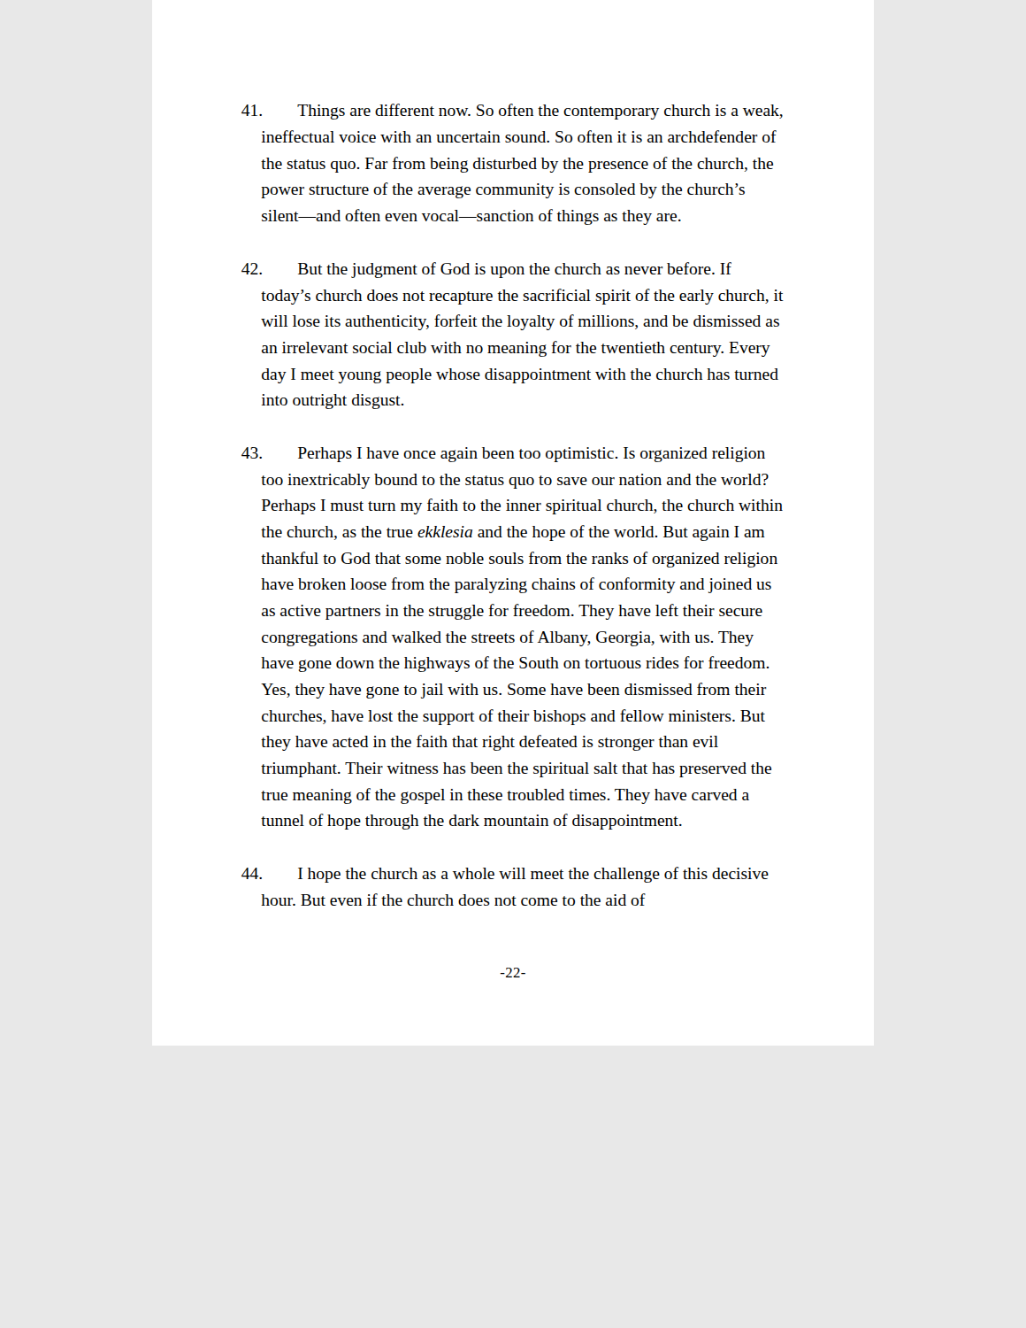Things are different now. So often the contemporary church is a weak, ineffectual voice with an uncertain sound. So often it is an archdefender of the status quo. Far from being disturbed by the presence of the church, the power structure of the average community is consoled by the church’s silent—and often even vocal—sanction of things as they are.
But the judgment of God is upon the church as never before. If today’s church does not recapture the sacrificial spirit of the early church, it will lose its authenticity, forfeit the loyalty of millions, and be dismissed as an irrelevant social club with no meaning for the twentieth century. Every day I meet young people whose disappointment with the church has turned into outright disgust.
Perhaps I have once again been too optimistic. Is organized religion too inextricably bound to the status quo to save our nation and the world? Perhaps I must turn my faith to the inner spiritual church, the church within the church, as the true ekklesia and the hope of the world. But again I am thankful to God that some noble souls from the ranks of organized religion have broken loose from the paralyzing chains of conformity and joined us as active partners in the struggle for freedom. They have left their secure congregations and walked the streets of Albany, Georgia, with us. They have gone down the highways of the South on tortuous rides for freedom. Yes, they have gone to jail with us. Some have been dismissed from their churches, have lost the support of their bishops and fellow ministers. But they have acted in the faith that right defeated is stronger than evil triumphant. Their witness has been the spiritual salt that has preserved the true meaning of the gospel in these troubled times. They have carved a tunnel of hope through the dark mountain of disappointment.
I hope the church as a whole will meet the challenge of this decisive hour. But even if the church does not come to the aid of
-22-